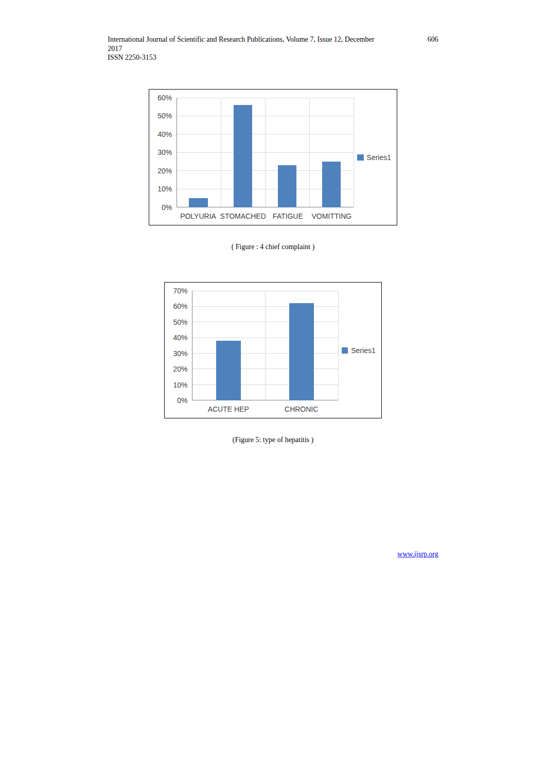International Journal of Scientific and Research Publications, Volume 7, Issue 12, December 2017
ISSN 2250-3153
606
60% 50% 40% 30% 20% 10% 0%
POLYURIA
STOMACHED
FATIGUE
VOMITTING
Series1
( Figure : 4 chief complaint )
70% 60% 50% 40% 30% 20% 10% 0%
ACUTE HEP
CHRONIC
Series1
(Figure 5: type of hepatitis )
www.ijsrp.org